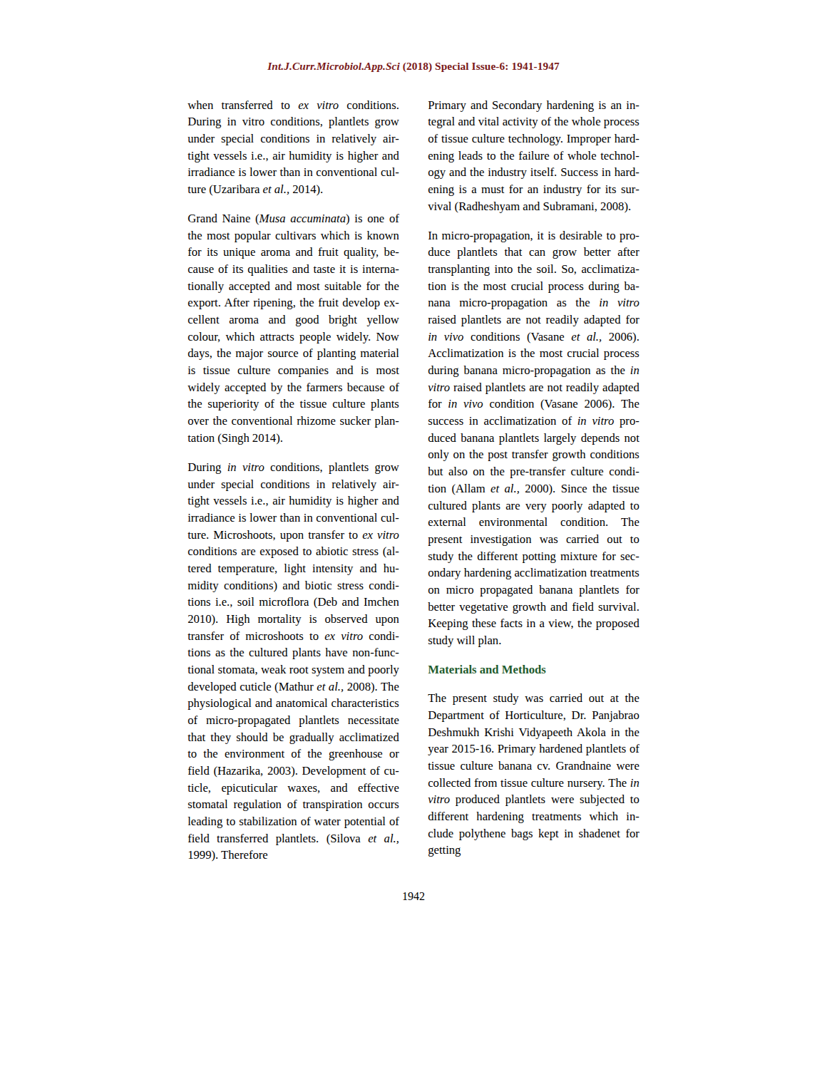Int.J.Curr.Microbiol.App.Sci (2018) Special Issue-6: 1941-1947
when transferred to ex vitro conditions. During in vitro conditions, plantlets grow under special conditions in relatively air-tight vessels i.e., air humidity is higher and irradiance is lower than in conventional culture (Uzaribara et al., 2014).
Grand Naine (Musa accuminata) is one of the most popular cultivars which is known for its unique aroma and fruit quality, because of its qualities and taste it is internationally accepted and most suitable for the export. After ripening, the fruit develop excellent aroma and good bright yellow colour, which attracts people widely. Now days, the major source of planting material is tissue culture companies and is most widely accepted by the farmers because of the superiority of the tissue culture plants over the conventional rhizome sucker plantation (Singh 2014).
During in vitro conditions, plantlets grow under special conditions in relatively air-tight vessels i.e., air humidity is higher and irradiance is lower than in conventional culture. Microshoots, upon transfer to ex vitro conditions are exposed to abiotic stress (altered temperature, light intensity and humidity conditions) and biotic stress conditions i.e., soil microflora (Deb and Imchen 2010). High mortality is observed upon transfer of microshoots to ex vitro conditions as the cultured plants have non-functional stomata, weak root system and poorly developed cuticle (Mathur et al., 2008). The physiological and anatomical characteristics of micro-propagated plantlets necessitate that they should be gradually acclimatized to the environment of the greenhouse or field (Hazarika, 2003). Development of cuticle, epicuticular waxes, and effective stomatal regulation of transpiration occurs leading to stabilization of water potential of field transferred plantlets. (Silova et al., 1999). Therefore
Primary and Secondary hardening is an integral and vital activity of the whole process of tissue culture technology. Improper hardening leads to the failure of whole technology and the industry itself. Success in hardening is a must for an industry for its survival (Radheshyam and Subramani, 2008).
In micro-propagation, it is desirable to produce plantlets that can grow better after transplanting into the soil. So, acclimatization is the most crucial process during banana micro-propagation as the in vitro raised plantlets are not readily adapted for in vivo conditions (Vasane et al., 2006). Acclimatization is the most crucial process during banana micro-propagation as the in vitro raised plantlets are not readily adapted for in vivo condition (Vasane 2006). The success in acclimatization of in vitro produced banana plantlets largely depends not only on the post transfer growth conditions but also on the pre-transfer culture condition (Allam et al., 2000). Since the tissue cultured plants are very poorly adapted to external environmental condition. The present investigation was carried out to study the different potting mixture for secondary hardening acclimatization treatments on micro propagated banana plantlets for better vegetative growth and field survival. Keeping these facts in a view, the proposed study will plan.
Materials and Methods
The present study was carried out at the Department of Horticulture, Dr. Panjabrao Deshmukh Krishi Vidyapeeth Akola in the year 2015-16. Primary hardened plantlets of tissue culture banana cv. Grandnaine were collected from tissue culture nursery. The in vitro produced plantlets were subjected to different hardening treatments which include polythene bags kept in shadenet for getting
1942